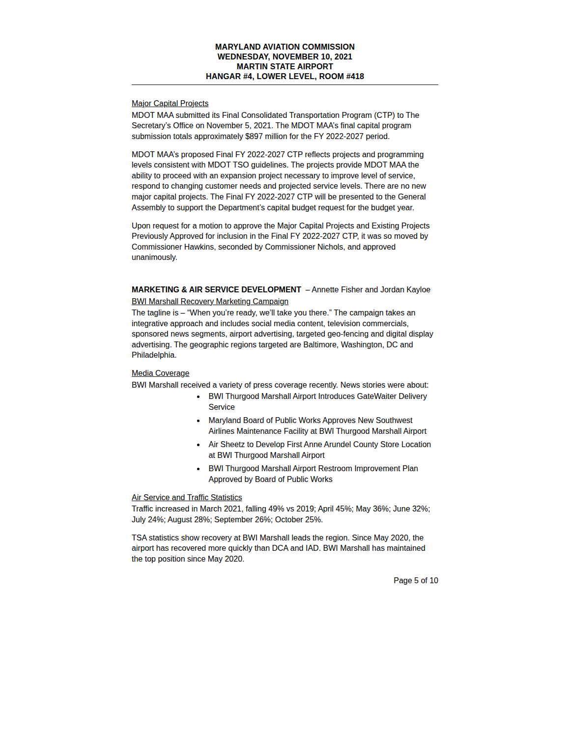MARYLAND AVIATION COMMISSION
WEDNESDAY, NOVEMBER 10, 2021
MARTIN STATE AIRPORT
HANGAR #4, LOWER LEVEL, ROOM #418
Major Capital Projects
MDOT MAA submitted its Final Consolidated Transportation Program (CTP) to The Secretary’s Office on November 5, 2021. The MDOT MAA’s final capital program submission totals approximately $897 million for the FY 2022-2027 period.
MDOT MAA’s proposed Final FY 2022-2027 CTP reflects projects and programming levels consistent with MDOT TSO guidelines. The projects provide MDOT MAA the ability to proceed with an expansion project necessary to improve level of service, respond to changing customer needs and projected service levels. There are no new major capital projects. The Final FY 2022-2027 CTP will be presented to the General Assembly to support the Department’s capital budget request for the budget year.
Upon request for a motion to approve the Major Capital Projects and Existing Projects Previously Approved for inclusion in the Final FY 2022-2027 CTP, it was so moved by Commissioner Hawkins, seconded by Commissioner Nichols, and approved unanimously.
MARKETING & AIR SERVICE DEVELOPMENT – Annette Fisher and Jordan Kayloe
BWI Marshall Recovery Marketing Campaign
The tagline is – “When you’re ready, we’ll take you there.” The campaign takes an integrative approach and includes social media content, television commercials, sponsored news segments, airport advertising, targeted geo-fencing and digital display advertising. The geographic regions targeted are Baltimore, Washington, DC and Philadelphia.
Media Coverage
BWI Marshall received a variety of press coverage recently. News stories were about:
BWI Thurgood Marshall Airport Introduces GateWaiter Delivery Service
Maryland Board of Public Works Approves New Southwest Airlines Maintenance Facility at BWI Thurgood Marshall Airport
Air Sheetz to Develop First Anne Arundel County Store Location at BWI Thurgood Marshall Airport
BWI Thurgood Marshall Airport Restroom Improvement Plan Approved by Board of Public Works
Air Service and Traffic Statistics
Traffic increased in March 2021, falling 49% vs 2019; April 45%; May 36%; June 32%; July 24%; August 28%; September 26%; October 25%.
TSA statistics show recovery at BWI Marshall leads the region. Since May 2020, the airport has recovered more quickly than DCA and IAD. BWI Marshall has maintained the top position since May 2020.
Page 5 of 10